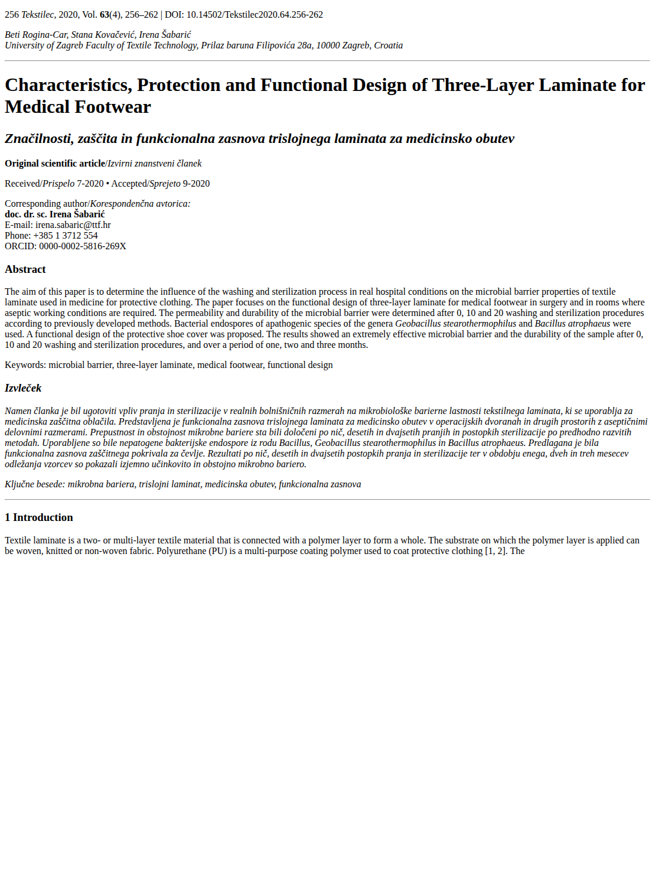256 Tekstilec, 2020, Vol. 63(4), 256–262 | DOI: 10.14502/Tekstilec2020.64.256-262
Beti Rogina-Car, Stana Kovačević, Irena Šabarić
University of Zagreb Faculty of Textile Technology, Prilaz baruna Filipovića 28a, 10000 Zagreb, Croatia
Characteristics, Protection and Functional Design of Three-Layer Laminate for Medical Footwear
Značilnosti, zaščita in funkcionalna zasnova trislojnega laminata za medicinsko obutev
Original scientific article/Izvirni znanstveni članek
Received/Prispelo 7-2020 • Accepted/Sprejeto 9-2020
Corresponding author/Korespondenčna avtorica:
doc. dr. sc. Irena Šabarić
E-mail: irena.sabaric@ttf.hr
Phone: +385 1 3712 554
ORCID: 0000-0002-5816-269X
Abstract
The aim of this paper is to determine the influence of the washing and sterilization process in real hospital conditions on the microbial barrier properties of textile laminate used in medicine for protective clothing. The paper focuses on the functional design of three-layer laminate for medical footwear in surgery and in rooms where aseptic working conditions are required. The permeability and durability of the microbial barrier were determined after 0, 10 and 20 washing and sterilization procedures according to previously developed methods. Bacterial endospores of apathogenic species of the genera Geobacillus stearothermophilus and Bacillus atrophaeus were used. A functional design of the protective shoe cover was proposed. The results showed an extremely effective microbial barrier and the durability of the sample after 0, 10 and 20 washing and sterilization procedures, and over a period of one, two and three months.
Keywords: microbial barrier, three-layer laminate, medical footwear, functional design
Izvleček
Namen članka je bil ugotoviti vpliv pranja in sterilizacije v realnih bolnišničnih razmerah na mikrobiološke barierne lastnosti tekstilnega laminata, ki se uporablja za medicinska zaščitna oblačila. Predstavljena je funkcionalna zasnova trislojnega laminata za medicinsko obutev v operacijskih dvoranah in drugih prostorih z aseptičnimi delovnimi razmerami. Prepustnost in obstojnost mikrobne bariere sta bili določeni po nič, desetih in dvajsetih pranjih in postopkih sterilizacije po predhodno razvitih metodah. Uporabljene so bile nepatogene bakterijske endospore iz rodu Bacillus, Geobacillus stearothermophilus in Bacillus atrophaeus. Predlagana je bila funkcionalna zasnova zaščitnega pokrivala za čevlje. Rezultati po nič, desetih in dvajsetih postopkih pranja in sterilizacije ter v obdobju enega, dveh in treh mesecev odležanja vzorcev so pokazali izjemno učinkovito in obstojno mikrobno bariero.
Ključne besede: mikrobna bariera, trislojni laminat, medicinska obutev, funkcionalna zasnova
1 Introduction
Textile laminate is a two- or multi-layer textile material that is connected with a polymer layer to form a whole. The substrate on which the polymer layer is applied can be woven, knitted or non-woven fabric. Polyurethane (PU) is a multi-purpose coating polymer used to coat protective clothing [1, 2]. The